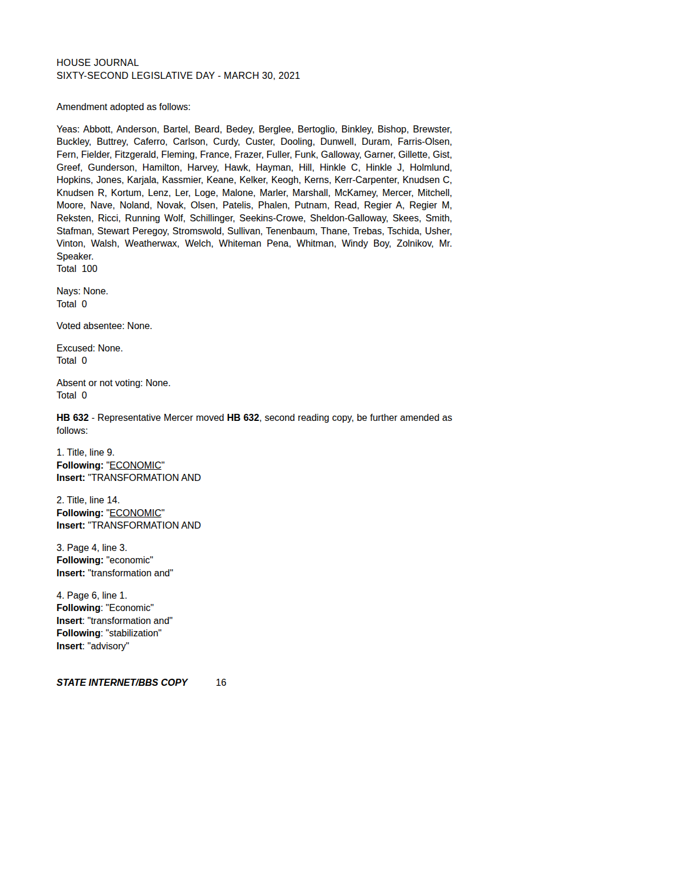HOUSE JOURNAL
SIXTY-SECOND LEGISLATIVE DAY - MARCH 30, 2021
Amendment adopted as follows:
Yeas: Abbott, Anderson, Bartel, Beard, Bedey, Berglee, Bertoglio, Binkley, Bishop, Brewster, Buckley, Buttrey, Caferro, Carlson, Curdy, Custer, Dooling, Dunwell, Duram, Farris-Olsen, Fern, Fielder, Fitzgerald, Fleming, France, Frazer, Fuller, Funk, Galloway, Garner, Gillette, Gist, Greef, Gunderson, Hamilton, Harvey, Hawk, Hayman, Hill, Hinkle C, Hinkle J, Holmlund, Hopkins, Jones, Karjala, Kassmier, Keane, Kelker, Keogh, Kerns, Kerr-Carpenter, Knudsen C, Knudsen R, Kortum, Lenz, Ler, Loge, Malone, Marler, Marshall, McKamey, Mercer, Mitchell, Moore, Nave, Noland, Novak, Olsen, Patelis, Phalen, Putnam, Read, Regier A, Regier M, Reksten, Ricci, Running Wolf, Schillinger, Seekins-Crowe, Sheldon-Galloway, Skees, Smith, Stafman, Stewart Peregoy, Stromswold, Sullivan, Tenenbaum, Thane, Trebas, Tschida, Usher, Vinton, Walsh, Weatherwax, Welch, Whiteman Pena, Whitman, Windy Boy, Zolnikov, Mr. Speaker.
Total 100
Nays: None.
Total 0
Voted absentee: None.
Excused: None.
Total 0
Absent or not voting: None.
Total 0
HB 632 - Representative Mercer moved HB 632, second reading copy, be further amended as follows:
1. Title, line 9.
Following: "ECONOMIC"
Insert: "TRANSFORMATION AND
2. Title, line 14.
Following: "ECONOMIC"
Insert: "TRANSFORMATION AND
3. Page 4, line 3.
Following: "economic"
Insert: "transformation and"
4. Page 6, line 1.
Following: "Economic"
Insert: "transformation and"
Following: "stabilization"
Insert: "advisory"
STATE INTERNET/BBS COPY 16